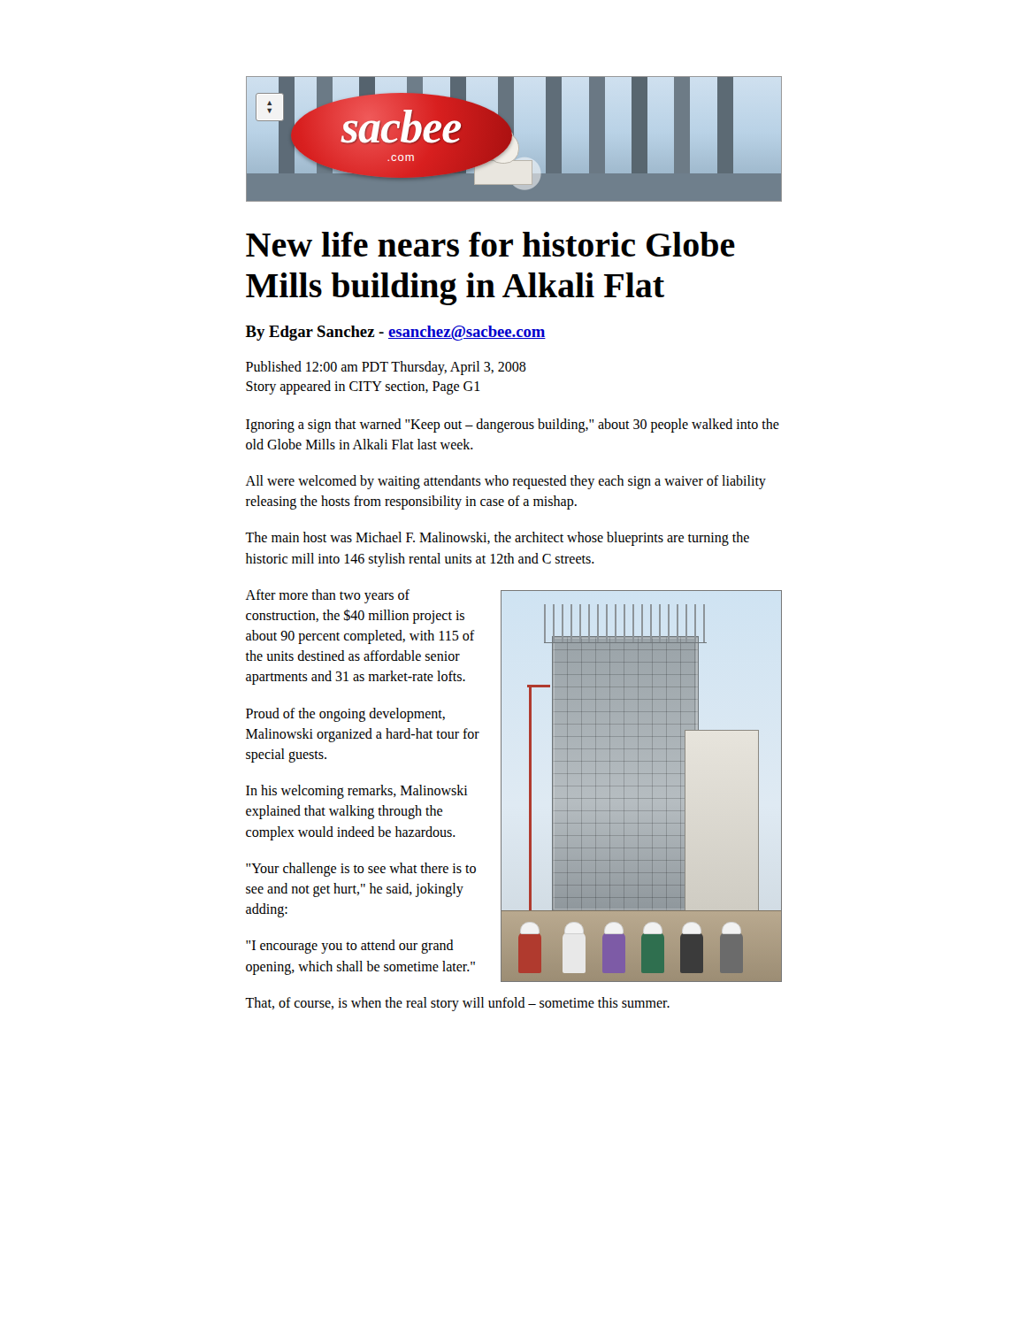▲
▼
sacbee
.com
New life nears for historic Globe Mills building in Alkali Flat
By Edgar Sanchez - esanchez@sacbee.com
Published 12:00 am PDT Thursday, April 3, 2008
Story appeared in CITY section, Page G1
Ignoring a sign that warned "Keep out – dangerous building," about 30 people walked into the old Globe Mills in Alkali Flat last week.
All were welcomed by waiting attendants who requested they each sign a waiver of liability releasing the hosts from responsibility in case of a mishap.
The main host was Michael F. Malinowski, the architect whose blueprints are turning the historic mill into 146 stylish rental units at 12th and C streets.
After more than two years of construction, the $40 million project is about 90 percent completed, with 115 of the units destined as affordable senior apartments and 31 as market-rate lofts.
Proud of the ongoing development, Malinowski organized a hard-hat tour for special guests.
In his welcoming remarks, Malinowski explained that walking through the complex would indeed be hazardous.
"Your challenge is to see what there is to see and not get hurt," he said, jokingly adding:
"I encourage you to attend our grand opening, which shall be sometime later."
That, of course, is when the real story will unfold – sometime this summer.